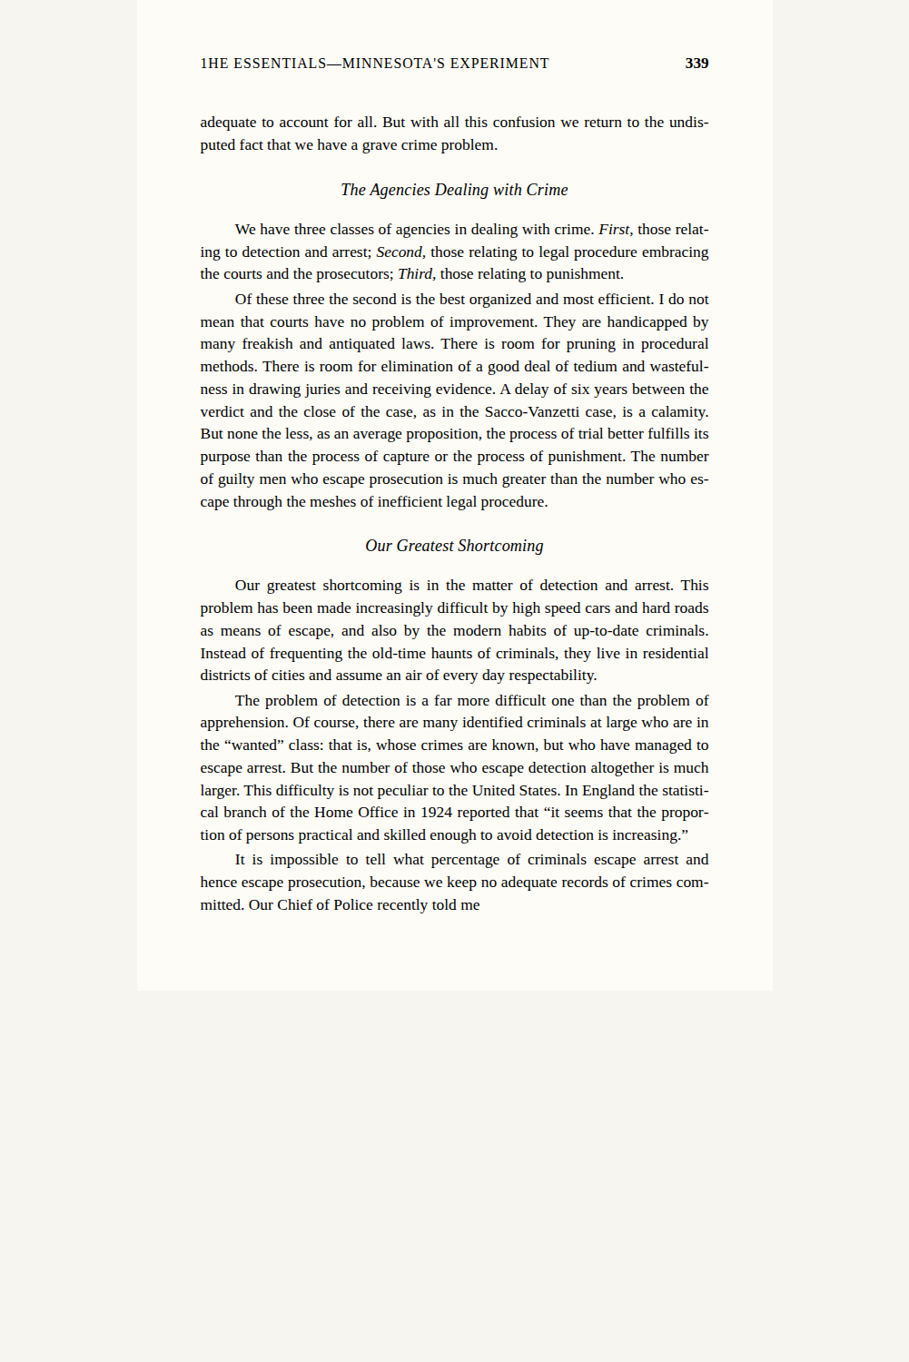1he Essentials—Minnesota's Experiment 339
adequate to account for all. But with all this confusion we return to the undisputed fact that we have a grave crime problem.
The Agencies Dealing with Crime
We have three classes of agencies in dealing with crime. First, those relating to detection and arrest; Second, those relating to legal procedure embracing the courts and the prosecutors; Third, those relating to punishment.
Of these three the second is the best organized and most efficient. I do not mean that courts have no problem of improvement. They are handicapped by many freakish and antiquated laws. There is room for pruning in procedural methods. There is room for elimination of a good deal of tedium and wastefulness in drawing juries and receiving evidence. A delay of six years between the verdict and the close of the case, as in the Sacco-Vanzetti case, is a calamity. But none the less, as an average proposition, the process of trial better fulfills its purpose than the process of capture or the process of punishment. The number of guilty men who escape prosecution is much greater than the number who escape through the meshes of inefficient legal procedure.
Our Greatest Shortcoming
Our greatest shortcoming is in the matter of detection and arrest. This problem has been made increasingly difficult by high speed cars and hard roads as means of escape, and also by the modern habits of up-to-date criminals. Instead of frequenting the old-time haunts of criminals, they live in residential districts of cities and assume an air of every day respectability.
The problem of detection is a far more difficult one than the problem of apprehension. Of course, there are many identified criminals at large who are in the “wanted” class: that is, whose crimes are known, but who have managed to escape arrest. But the number of those who escape detection altogether is much larger. This difficulty is not peculiar to the United States. In England the statistical branch of the Home Office in 1924 reported that “it seems that the proportion of persons practical and skilled enough to avoid detection is increasing.”
It is impossible to tell what percentage of criminals escape arrest and hence escape prosecution, because we keep no adequate records of crimes committed. Our Chief of Police recently told me